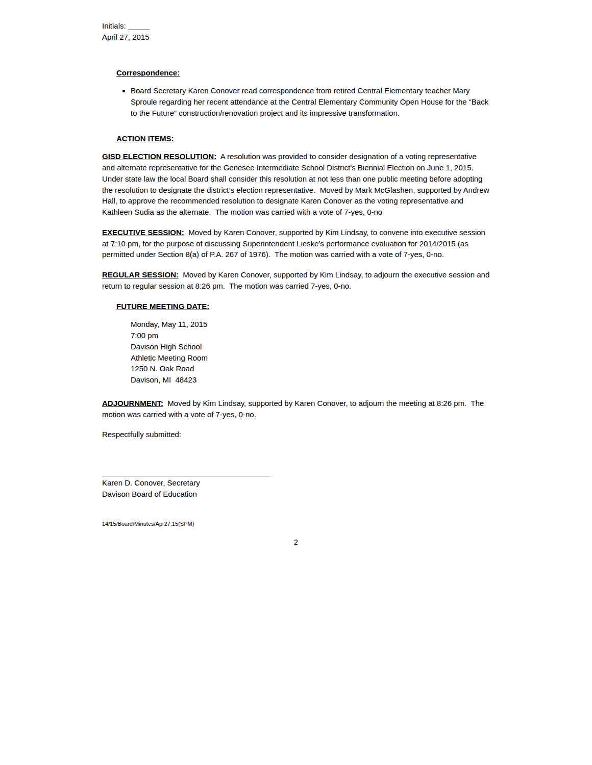Initials: _____
April 27, 2015
Correspondence:
Board Secretary Karen Conover read correspondence from retired Central Elementary teacher Mary Sproule regarding her recent attendance at the Central Elementary Community Open House for the “Back to the Future” construction/renovation project and its impressive transformation.
ACTION ITEMS:
GISD ELECTION RESOLUTION: A resolution was provided to consider designation of a voting representative and alternate representative for the Genesee Intermediate School District’s Biennial Election on June 1, 2015. Under state law the local Board shall consider this resolution at not less than one public meeting before adopting the resolution to designate the district’s election representative. Moved by Mark McGlashen, supported by Andrew Hall, to approve the recommended resolution to designate Karen Conover as the voting representative and Kathleen Sudia as the alternate. The motion was carried with a vote of 7-yes, 0-no
EXECUTIVE SESSION: Moved by Karen Conover, supported by Kim Lindsay, to convene into executive session at 7:10 pm, for the purpose of discussing Superintendent Lieske’s performance evaluation for 2014/2015 (as permitted under Section 8(a) of P.A. 267 of 1976). The motion was carried with a vote of 7-yes, 0-no.
REGULAR SESSION: Moved by Karen Conover, supported by Kim Lindsay, to adjourn the executive session and return to regular session at 8:26 pm. The motion was carried 7-yes, 0-no.
FUTURE MEETING DATE:
Monday, May 11, 2015
7:00 pm
Davison High School
Athletic Meeting Room
1250 N. Oak Road
Davison, MI 48423
ADJOURNMENT: Moved by Kim Lindsay, supported by Karen Conover, to adjourn the meeting at 8:26 pm. The motion was carried with a vote of 7-yes, 0-no.
Respectfully submitted:
Karen D. Conover, Secretary
Davison Board of Education
14/15/Board/Minutes/Apr27,15(SPM)
2